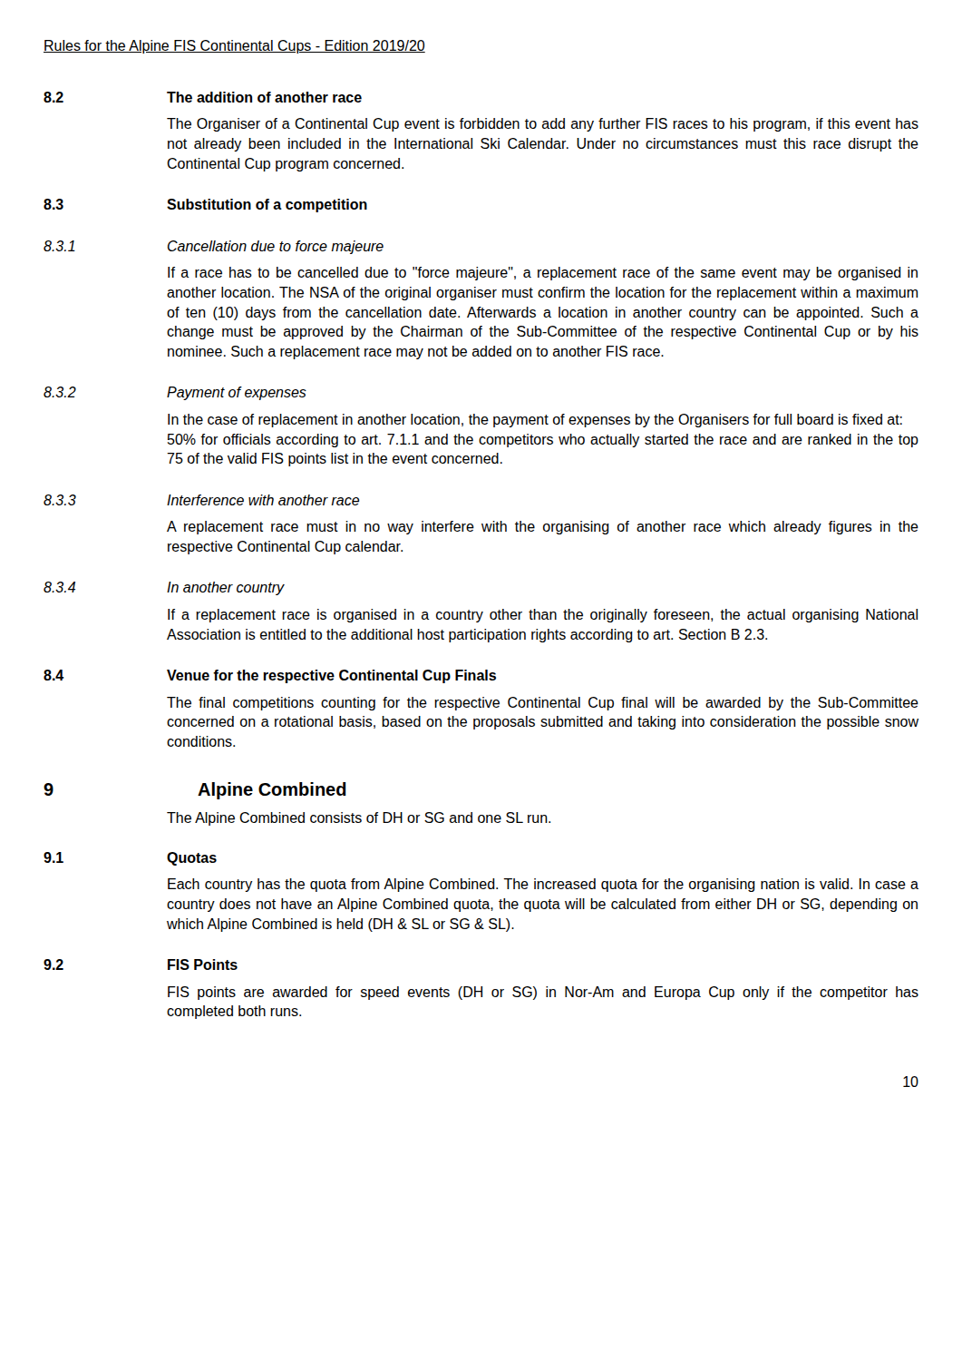Rules for the Alpine FIS Continental Cups - Edition 2019/20
8.2
The addition of another race
The Organiser of a Continental Cup event is forbidden to add any further FIS races to his program, if this event has not already been included in the International Ski Calendar. Under no circumstances must this race disrupt the Continental Cup program concerned.
8.3
Substitution of a competition
8.3.1
Cancellation due to force majeure
If a race has to be cancelled due to "force majeure", a replacement race of the same event may be organised in another location. The NSA of the original organiser must confirm the location for the replacement within a maximum of ten (10) days from the cancellation date. Afterwards a location in another country can be appointed. Such a change must be approved by the Chairman of the Sub-Committee of the respective Continental Cup or by his nominee. Such a replacement race may not be added on to another FIS race.
8.3.2
Payment of expenses
In the case of replacement in another location, the payment of expenses by the Organisers for full board is fixed at:
50% for officials according to art. 7.1.1 and the competitors who actually started the race and are ranked in the top 75 of the valid FIS points list in the event concerned.
8.3.3
Interference with another race
A replacement race must in no way interfere with the organising of another race which already figures in the respective Continental Cup calendar.
8.3.4
In another country
If a replacement race is organised in a country other than the originally foreseen, the actual organising National Association is entitled to the additional host participation rights according to art. Section B 2.3.
8.4
Venue for the respective Continental Cup Finals
The final competitions counting for the respective Continental Cup final will be awarded by the Sub-Committee concerned on a rotational basis, based on the proposals submitted and taking into consideration the possible snow conditions.
9
Alpine Combined
The Alpine Combined consists of DH or SG and one SL run.
9.1
Quotas
Each country has the quota from Alpine Combined. The increased quota for the organising nation is valid. In case a country does not have an Alpine Combined quota, the quota will be calculated from either DH or SG, depending on which Alpine Combined is held (DH & SL or SG & SL).
9.2
FIS Points
FIS points are awarded for speed events (DH or SG) in Nor-Am and Europa Cup only if the competitor has completed both runs.
10